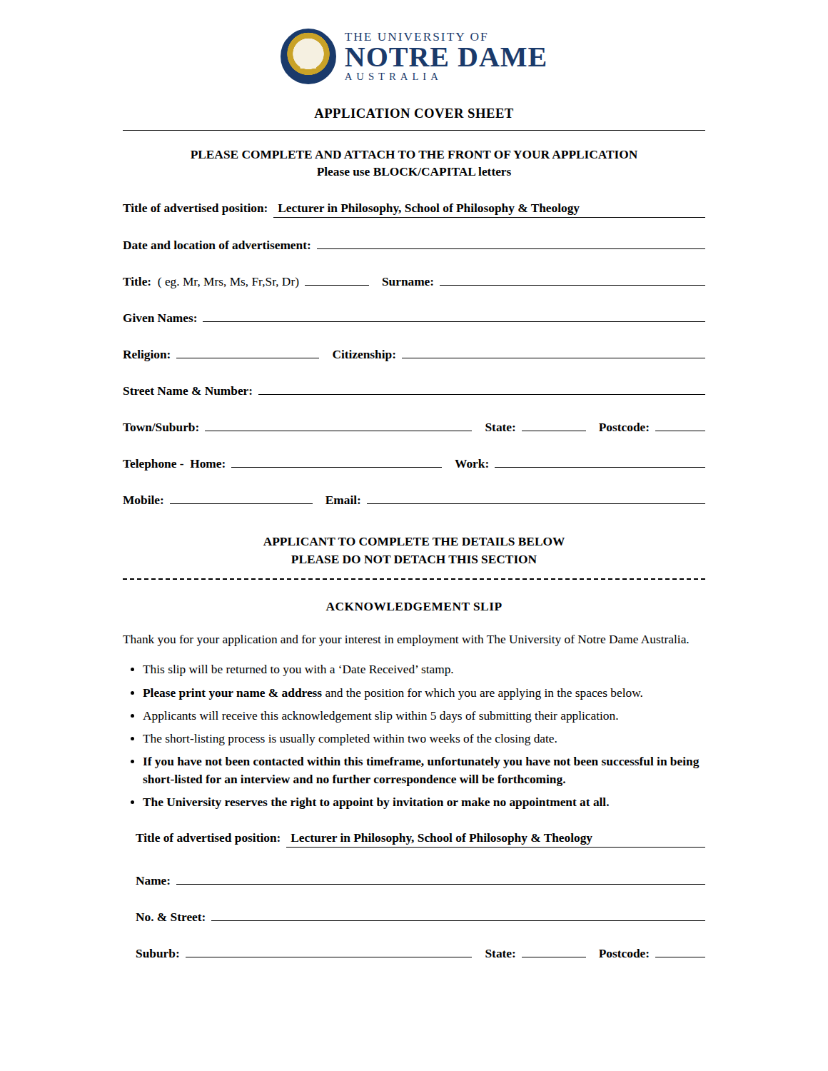THE UNIVERSITY OF
NOTRE DAME
AUSTRALIA
APPLICATION COVER SHEET
PLEASE COMPLETE AND ATTACH TO THE FRONT OF YOUR APPLICATION
Please use BLOCK/CAPITAL letters
Title of advertised position: Lecturer in Philosophy, School of Philosophy & Theology
Date and location of advertisement:
Title: ( eg. Mr, Mrs, Ms, Fr,Sr, Dr) Surname:
Given Names:
Religion: Citizenship:
Street Name & Number:
Town/Suburb: State: Postcode:
Telephone - Home: Work:
Mobile: Email:
APPLICANT TO COMPLETE THE DETAILS BELOW PLEASE DO NOT DETACH THIS SECTION
ACKNOWLEDGEMENT SLIP
Thank you for your application and for your interest in employment with The University of Notre Dame Australia.
This slip will be returned to you with a ‘Date Received’ stamp.
Please print your name & address and the position for which you are applying in the spaces below.
Applicants will receive this acknowledgement slip within 5 days of submitting their application.
The short-listing process is usually completed within two weeks of the closing date.
If you have not been contacted within this timeframe, unfortunately you have not been successful in being short-listed for an interview and no further correspondence will be forthcoming.
The University reserves the right to appoint by invitation or make no appointment at all.
Title of advertised position: Lecturer in Philosophy, School of Philosophy & Theology
Name:
No. & Street:
Suburb: State: Postcode: